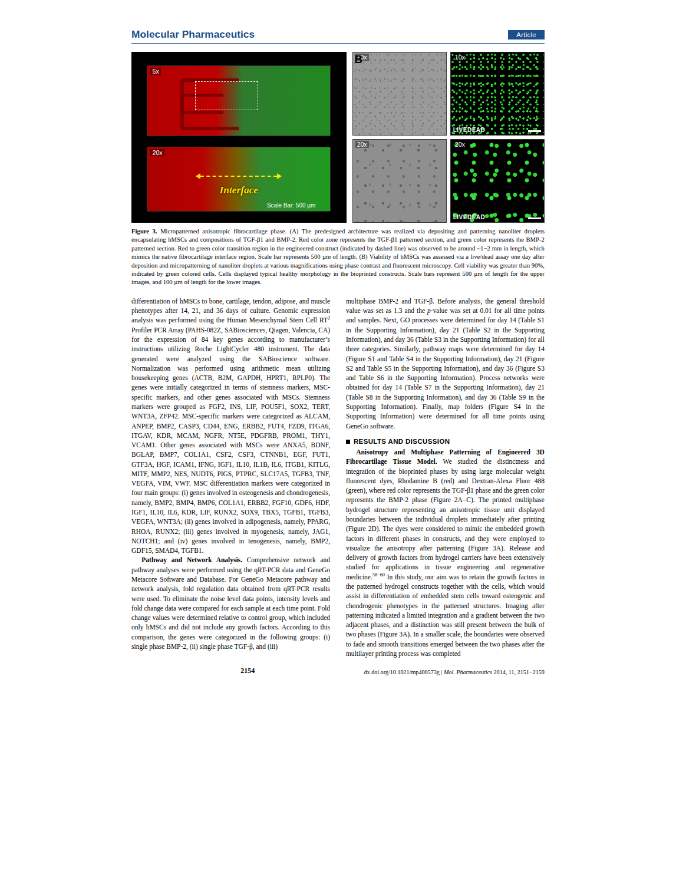Molecular Pharmaceutics
Article
A
5x
20x
Interface
Scale Bar: 500 µm
B
10x
10x LIVEDEAD
20x
20x LIVEDEAD
Figure 3. Micropatterned anisotropic fibrocartilage phase. (A) The predesigned architecture was realized via depositing and patterning nanoliter droplets encapsulating hMSCs and compositions of TGF-β1 and BMP-2. Red color zone represents the TGF-β1 patterned section, and green color represents the BMP-2 patterned section. Red to green color transition region in the engineered construct (indicated by dashed line) was observed to be around ~1−2 mm in length, which mimics the native fibrocartilage interface region. Scale bar represents 500 µm of length. (B) Viability of hMSCs was assessed via a live/dead assay one day after deposition and micropatterning of nanoliter droplets at various magnifications using phase contrast and fluorescent microscopy. Cell viability was greater than 90%, indicated by green colored cells. Cells displayed typical healthy morphology in the bioprinted constructs. Scale bars represent 500 µm of length for the upper images, and 100 µm of length for the lower images.
differentiation of hMSCs to bone, cartilage, tendon, adipose, and muscle phenotypes after 14, 21, and 36 days of culture. Genomic expression analysis was performed using the Human Mesenchymal Stem Cell RT2 Profiler PCR Array (PAHS-082Z, SABiosciences, Qiagen, Valencia, CA) for the expression of 84 key genes according to manufacturer’s instructions utilizing Roche LightCycler 480 instrument. The data generated were analyzed using the SABioscience software. Normalization was performed using arithmetic mean utilizing housekeeping genes (ACTB, B2M, GAPDH, HPRT1, RPLP0). The genes were initially categorized in terms of stemness markers, MSC-specific markers, and other genes associated with MSCs. Stemness markers were grouped as FGF2, INS, LIF, POU5F1, SOX2, TERT, WNT3A, ZFP42. MSC-specific markers were categorized as ALCAM, ANPEP, BMP2, CASP3, CD44, ENG, ERBB2, FUT4, FZD9, ITGA6, ITGAV, KDR, MCAM, NGFR, NT5E, PDGFRB, PROM1, THY1, VCAM1. Other genes associated with MSCs were ANXA5, BDNF, BGLAP, BMP7, COL1A1, CSF2, CSF3, CTNNB1, EGF, FUT1, GTF3A, HGF, ICAM1, IFNG, IGF1, IL10, IL1B, IL6, ITGB1, KITLG, MITF, MMP2, NES, NUDT6, PIGS, PTPRC, SLC17A5, TGFB3, TNF, VEGFA, VIM, VWF. MSC differentiation markers were categorized in four main groups: (i) genes involved in osteogenesis and chondrogenesis, namely, BMP2, BMP4, BMP6, COL1A1, ERBB2, FGF10, GDF6, HDF, IGF1, IL10, IL6, KDR, LIF, RUNX2, SOX9, TBX5, TGFB1, TGFB3, VEGFA, WNT3A; (ii) genes involved in adipogenesis, namely, PPARG, RHOA, RUNX2; (iii) genes involved in myogenesis, namely, JAG1, NOTCH1; and (iv) genes involved in tenogenesis, namely, BMP2, GDF15, SMAD4, TGFB1.
Pathway and Network Analysis. Comprehensive network and pathway analyses were performed using the qRT-PCR data and GeneGo Metacore Software and Database. For GeneGo Metacore pathway and network analysis, fold regulation data obtained from qRT-PCR results were used. To eliminate the noise level data points, intensity levels and fold change data were compared for each sample at each time point. Fold change values were determined relative to control group, which included only hMSCs and did not include any growth factors. According to this comparison, the genes were categorized in the following groups: (i) single phase BMP-2, (ii) single phase TGF-β, and (iii)
multiphase BMP-2 and TGF-β. Before analysis, the general threshold value was set as 1.3 and the p-value was set at 0.01 for all time points and samples. Next, GO processes were determined for day 14 (Table S1 in the Supporting Information), day 21 (Table S2 in the Supporting Information), and day 36 (Table S3 in the Supporting Information) for all three categories. Similarly, pathway maps were determined for day 14 (Figure S1 and Table S4 in the Supporting Information), day 21 (Figure S2 and Table S5 in the Supporting Information), and day 36 (Figure S3 and Table S6 in the Supporting Information). Process networks were obtained for day 14 (Table S7 in the Supporting Information), day 21 (Table S8 in the Supporting Information), and day 36 (Table S9 in the Supporting Information). Finally, map folders (Figure S4 in the Supporting Information) were determined for all time points using GeneGo software.
RESULTS AND DISCUSSION
Anisotropy and Multiphase Patterning of Engineered 3D Fibrocartilage Tissue Model. We studied the distinctness and integration of the bioprinted phases by using large molecular weight fluorescent dyes, Rhodamine B (red) and Dextran-Alexa Fluor 488 (green), where red color represents the TGF-β1 phase and the green color represents the BMP-2 phase (Figure 2A−C). The printed multiphase hydrogel structure representing an anisotropic tissue unit displayed boundaries between the individual droplets immediately after printing (Figure 2D). The dyes were considered to mimic the embedded growth factors in different phases in constructs, and they were employed to visualize the anisotropy after patterning (Figure 3A). Release and delivery of growth factors from hydrogel carriers have been extensively studied for applications in tissue engineering and regenerative medicine.58−60 In this study, our aim was to retain the growth factors in the patterned hydrogel constructs together with the cells, which would assist in differentiation of embedded stem cells toward osteogenic and chondrogenic phenotypes in the patterned structures. Imaging after patterning indicated a limited integration and a gradient between the two adjacent phases, and a distinction was still present between the bulk of two phases (Figure 3A). In a smaller scale, the boundaries were observed to fade and smooth transitions emerged between the two phases after the multilayer printing process was completed
2154
dx.doi.org/10.1021/mp400573g | Mol. Pharmaceutics 2014, 11, 2151−2159